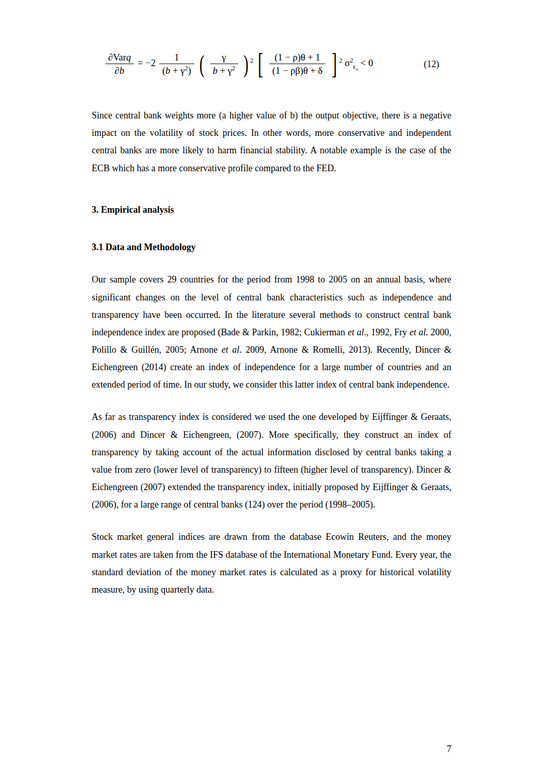∂Varq ∂b = −2 1 (b + γ2) ( γ b + γ2 )2 [ (1 − ρ)θ + 1 (1 − ρβ)θ + δ ]2 σ2επ < 0
(12)
Since central bank weights more (a higher value of b) the output objective, there is a negative impact on the volatility of stock prices. In other words, more conservative and independent central banks are more likely to harm financial stability. A notable example is the case of the ECB which has a more conservative profile compared to the FED.
3. Empirical analysis
3.1 Data and Methodology
Our sample covers 29 countries for the period from 1998 to 2005 on an annual basis, where significant changes on the level of central bank characteristics such as independence and transparency have been occurred. In the literature several methods to construct central bank independence index are proposed (Bade & Parkin, 1982; Cukierman et al., 1992, Fry et al. 2000, Polillo & Guillén, 2005; Arnone et al. 2009, Arnone & Romelli, 2013). Recently, Dincer & Eichengreen (2014) create an index of independence for a large number of countries and an extended period of time. In our study, we consider this latter index of central bank independence.
As far as transparency index is considered we used the one developed by Eijffinger & Geraats, (2006) and Dincer & Eichengreen, (2007). More specifically, they construct an index of transparency by taking account of the actual information disclosed by central banks taking a value from zero (lower level of transparency) to fifteen (higher level of transparency). Dincer & Eichengreen (2007) extended the transparency index, initially proposed by Eijffinger & Geraats, (2006), for a large range of central banks (124) over the period (1998–2005).
Stock market general indices are drawn from the database Ecowin Reuters, and the money market rates are taken from the IFS database of the International Monetary Fund. Every year, the standard deviation of the money market rates is calculated as a proxy for historical volatility measure, by using quarterly data.
7